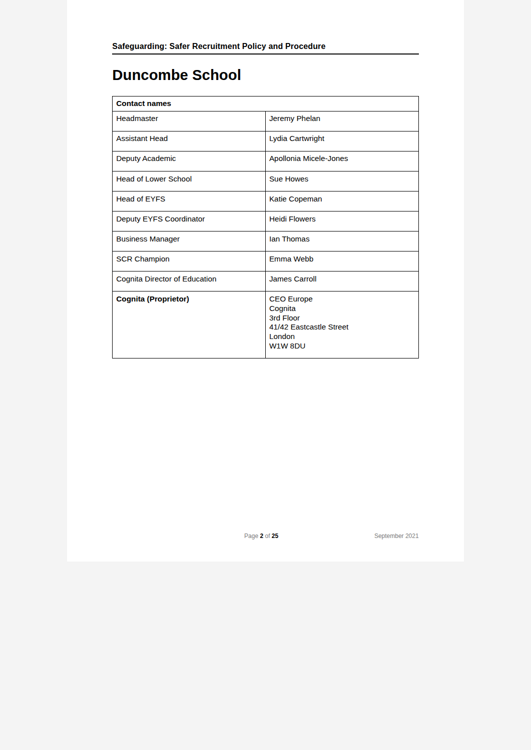Safeguarding: Safer Recruitment Policy and Procedure
Duncombe School
| Contact names |
| --- |
| Headmaster | Jeremy Phelan |
| Assistant Head | Lydia Cartwright |
| Deputy Academic | Apollonia Micele-Jones |
| Head of Lower School | Sue Howes |
| Head of EYFS | Katie Copeman |
| Deputy EYFS Coordinator | Heidi Flowers |
| Business Manager | Ian Thomas |
| SCR Champion | Emma Webb |
| Cognita Director of Education | James Carroll |
| Cognita (Proprietor) | CEO Europe Cognita 3rd Floor 41/42 Eastcastle Street London W1W 8DU |
Page 2 of 25 September 2021